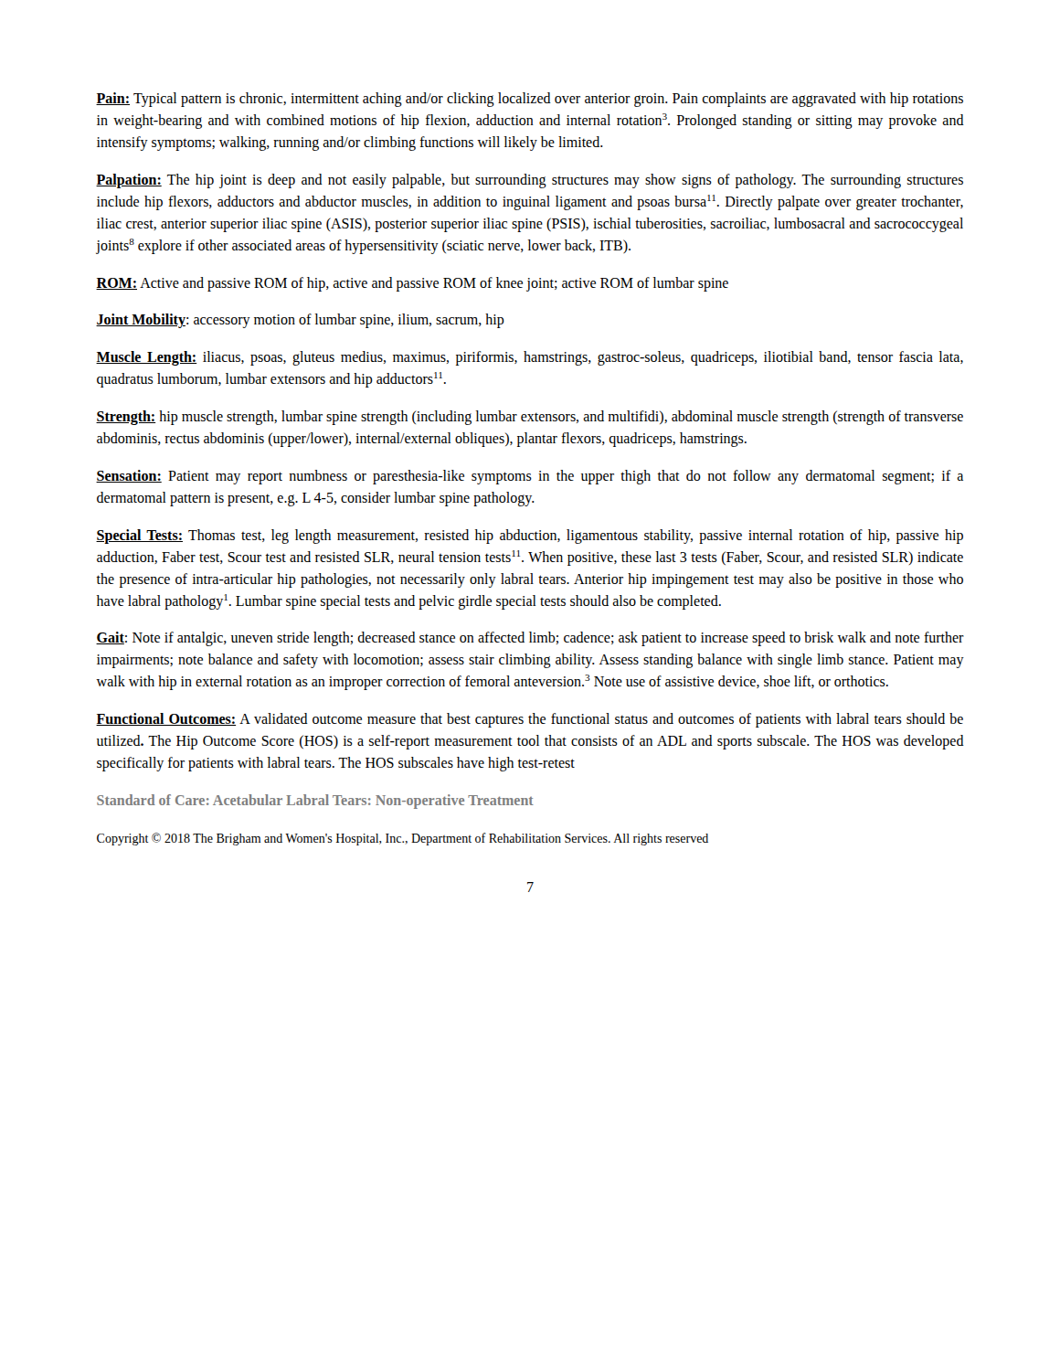Pain: Typical pattern is chronic, intermittent aching and/or clicking localized over anterior groin. Pain complaints are aggravated with hip rotations in weight-bearing and with combined motions of hip flexion, adduction and internal rotation3. Prolonged standing or sitting may provoke and intensify symptoms; walking, running and/or climbing functions will likely be limited.
Palpation: The hip joint is deep and not easily palpable, but surrounding structures may show signs of pathology. The surrounding structures include hip flexors, adductors and abductor muscles, in addition to inguinal ligament and psoas bursa11. Directly palpate over greater trochanter, iliac crest, anterior superior iliac spine (ASIS), posterior superior iliac spine (PSIS), ischial tuberosities, sacroiliac, lumbosacral and sacrococcygeal joints8 explore if other associated areas of hypersensitivity (sciatic nerve, lower back, ITB).
ROM: Active and passive ROM of hip, active and passive ROM of knee joint; active ROM of lumbar spine
Joint Mobility: accessory motion of lumbar spine, ilium, sacrum, hip
Muscle Length: iliacus, psoas, gluteus medius, maximus, piriformis, hamstrings, gastroc-soleus, quadriceps, iliotibial band, tensor fascia lata, quadratus lumborum, lumbar extensors and hip adductors11.
Strength: hip muscle strength, lumbar spine strength (including lumbar extensors, and multifidi), abdominal muscle strength (strength of transverse abdominis, rectus abdominis (upper/lower), internal/external obliques), plantar flexors, quadriceps, hamstrings.
Sensation: Patient may report numbness or paresthesia-like symptoms in the upper thigh that do not follow any dermatomal segment; if a dermatomal pattern is present, e.g. L 4-5, consider lumbar spine pathology.
Special Tests: Thomas test, leg length measurement, resisted hip abduction, ligamentous stability, passive internal rotation of hip, passive hip adduction, Faber test, Scour test and resisted SLR, neural tension tests11. When positive, these last 3 tests (Faber, Scour, and resisted SLR) indicate the presence of intra-articular hip pathologies, not necessarily only labral tears. Anterior hip impingement test may also be positive in those who have labral pathology1. Lumbar spine special tests and pelvic girdle special tests should also be completed.
Gait: Note if antalgic, uneven stride length; decreased stance on affected limb; cadence; ask patient to increase speed to brisk walk and note further impairments; note balance and safety with locomotion; assess stair climbing ability. Assess standing balance with single limb stance. Patient may walk with hip in external rotation as an improper correction of femoral anteversion.3 Note use of assistive device, shoe lift, or orthotics.
Functional Outcomes: A validated outcome measure that best captures the functional status and outcomes of patients with labral tears should be utilized. The Hip Outcome Score (HOS) is a self-report measurement tool that consists of an ADL and sports subscale. The HOS was developed specifically for patients with labral tears. The HOS subscales have high test-retest
Standard of Care: Acetabular Labral Tears: Non-operative Treatment
Copyright © 2018 The Brigham and Women's Hospital, Inc., Department of Rehabilitation Services. All rights reserved
7